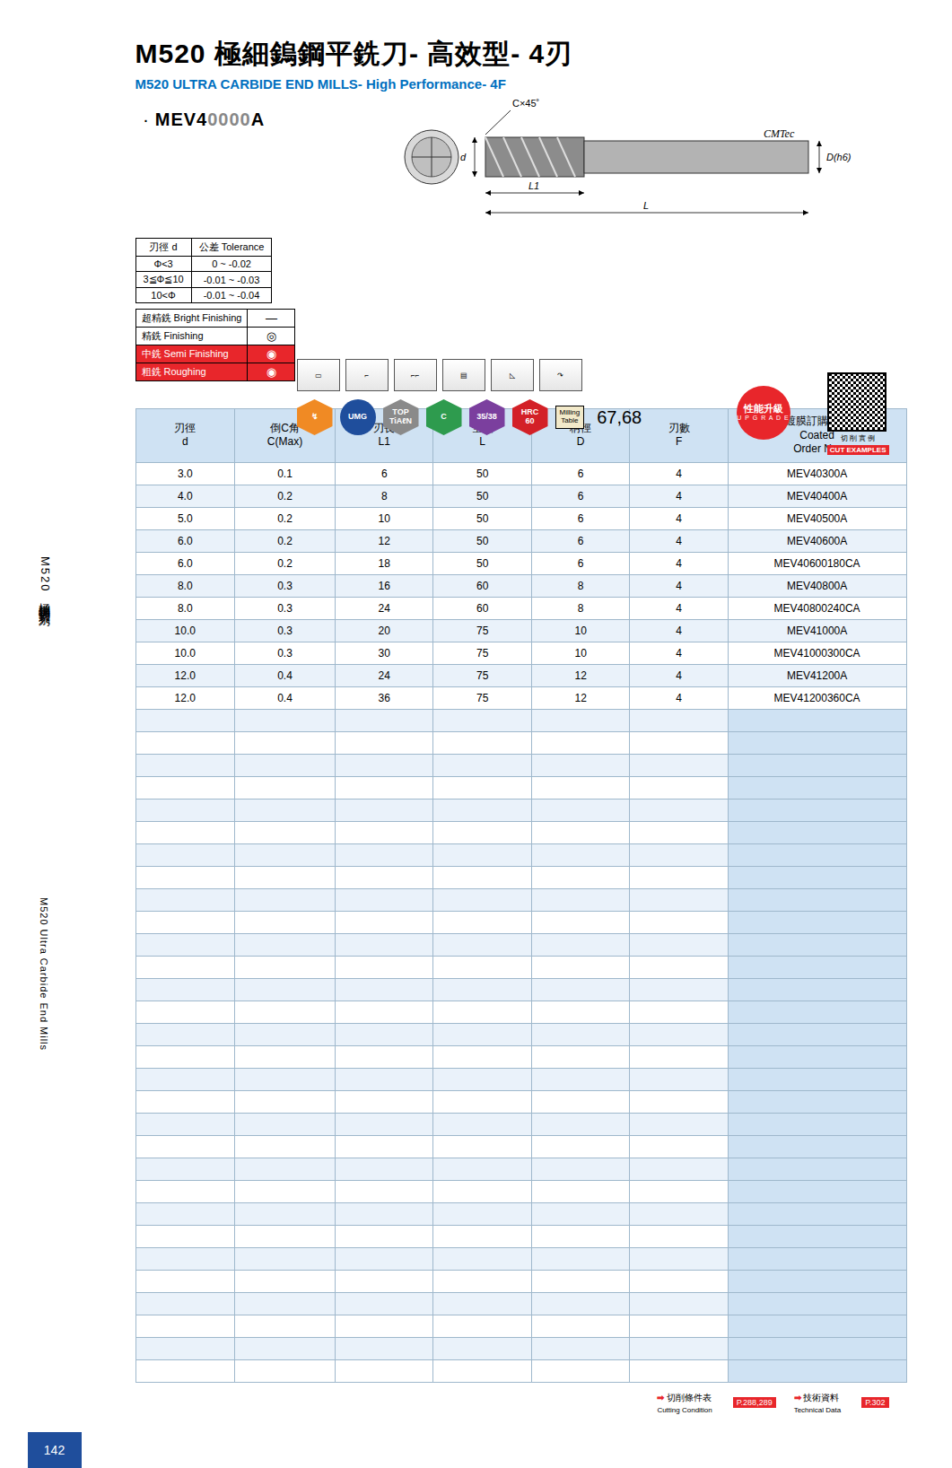M520 極細鎢鋼平銑刀- 高效型- 4刃
M520 ULTRA CARBIDE END MILLS- High Performance- 4F
· MEV40000 A
C×45˚ CMTec d D(h6) L1 L
| 刃徑 d | 公差 Tolerance |
| --- | --- |
| Φ<3 | 0 ~ -0.02 |
| 3≦Φ≦10 | -0.01 ~ -0.03 |
| 10<Φ | -0.01 ~ -0.04 |
| 超精銑 Bright Finishing | — |
| 精銑 Finishing | ◎ |
| 中銑 Semi Finishing | ◉ |
| 粗銑 Roughing | ◉ |
▭
⌐
⌐⌐
▤
◺
↷
↯
UMG
TOP
TiAℓN
C
35/38
HRC
60
Milling
Table
67,68
性能升級
U P G R A D E
切 削 實 例
CUT EXAMPLES
| 刃徑 d | 倒C角 C(Max) | 刃長 L1 | 全長 L | 柄徑 D | 刃數 F | 鍍膜訂購編號 Coated Order No. |
| --- | --- | --- | --- | --- | --- | --- |
| 3.0 | 0.1 | 6 | 50 | 6 | 4 | MEV40300A |
| 4.0 | 0.2 | 8 | 50 | 6 | 4 | MEV40400A |
| 5.0 | 0.2 | 10 | 50 | 6 | 4 | MEV40500A |
| 6.0 | 0.2 | 12 | 50 | 6 | 4 | MEV40600A |
| 6.0 | 0.2 | 18 | 50 | 6 | 4 | MEV40600180CA |
| 8.0 | 0.3 | 16 | 60 | 8 | 4 | MEV40800A |
| 8.0 | 0.3 | 24 | 60 | 8 | 4 | MEV40800240CA |
| 10.0 | 0.3 | 20 | 75 | 10 | 4 | MEV41000A |
| 10.0 | 0.3 | 30 | 75 | 10 | 4 | MEV41000300CA |
| 12.0 | 0.4 | 24 | 75 | 12 | 4 | MEV41200A |
| 12.0 | 0.4 | 36 | 75 | 12 | 4 | MEV41200360CA |
➡ 切削條件表
Cutting Condition P.288,289 ➡ 技術資料
Technical Data P.302
M520極細鎢鋼銑刀系列
M520 Ultra Carbide End Mills
142